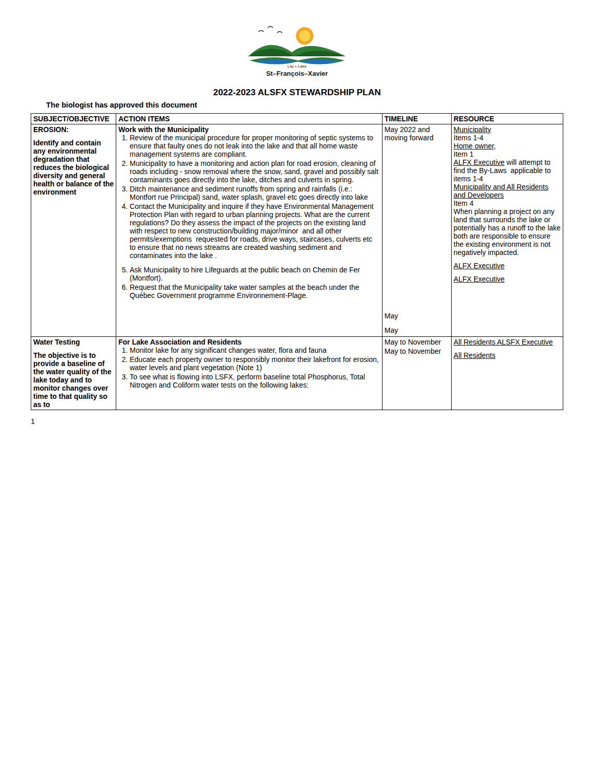Lac • Lake St–François–Xavier
2022-2023 ALSFX STEWARDSHIP PLAN
The biologist has approved this document
| SUBJECT/OBJECTIVE | ACTION ITEMS | TIMELINE | RESOURCE |
| --- | --- | --- | --- |
| EROSION: Identify and contain any environmental degradation that reduces the biological diversity and general health or balance of the environment | Work with the Municipality Review of the municipal procedure for proper monitoring of septic systems to ensure that faulty ones do not leak into the lake and that all home waste management systems are compliant. Municipality to have a monitoring and action plan for road erosion, cleaning of roads including - snow removal where the snow, sand, gravel and possibly salt contaminants goes directly into the lake, ditches and culverts in spring. Ditch maintenance and sediment runoffs from spring and rainfalls (i.e.: Montfort rue Principal) sand, water splash, gravel etc goes directly into lake Contact the Municipality and inquire if they have Environmental Management Protection Plan with regard to urban planning projects. What are the current regulations? Do they assess the impact of the projects on the existing land with respect to new construction/building major/minor and all other permits/exemptions requested for roads, drive ways, staircases, culverts etc to ensure that no news streams are created washing sediment and contaminates into the lake . Ask Municipality to hire Lifeguards at the public beach on Chemin de Fer (Montfort). Request that the Municipality take water samples at the beach under the Québec Government programme Environnement-Plage. | May 2022 and moving forward May May | Municipality Items 1-4 Home owner , Item 1 ALFX Executive will attempt to find the By-Laws applicable to items 1-4 Municipality and All Residents and Developers Item 4 When planning a project on any land that surrounds the lake or potentially has a runoff to the lake both are responsible to ensure the existing environment is not negatively impacted. ALFX Executive ALFX Executive |
| Water Testing The objective is to provide a baseline of the water quality of the lake today and to monitor changes over time to that quality so as to | For Lake Association and Residents Monitor lake for any significant changes water, flora and fauna Educate each property owner to responsibly monitor their lakefront for erosion, water levels and plant vegetation (Note 1) To see what is flowing into LSFX, perform baseline total Phosphorus, Total Nitrogen and Coliform water tests on the following lakes: | May to November May to November | All Residents ALSFX Executive All Residents |
1